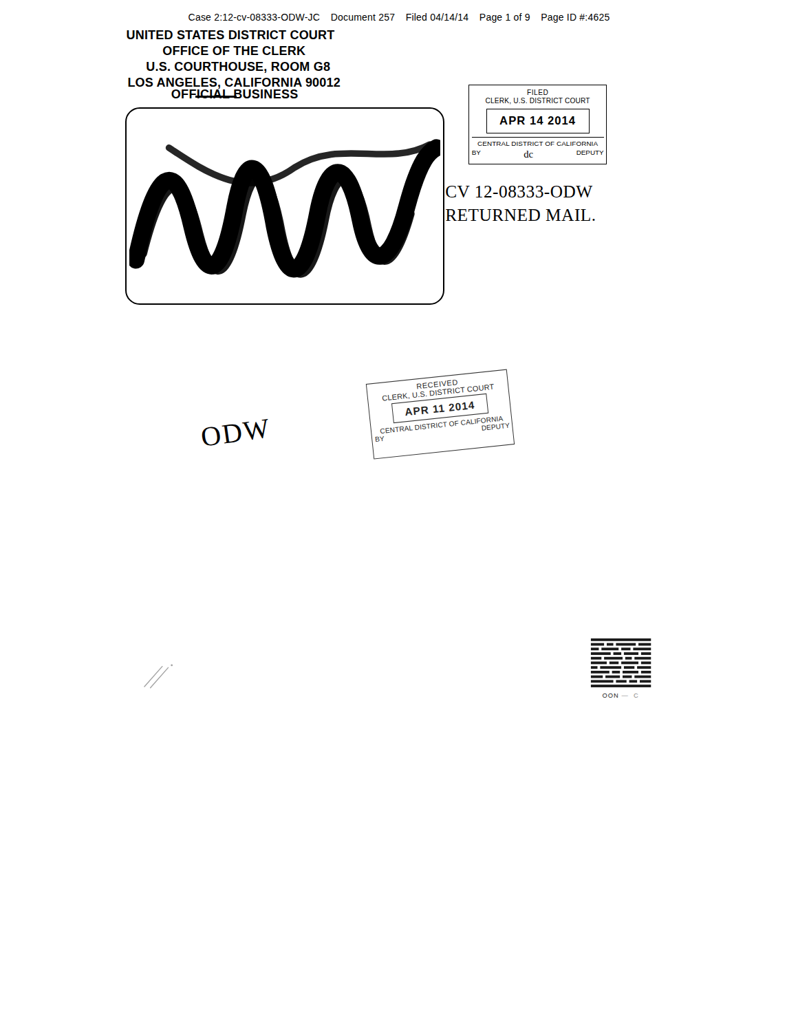Case 2:12-cv-08333-ODW-JC Document 257 Filed 04/14/14 Page 1 of 9 Page ID #:4625
UNITED STATES DISTRICT COURT
OFFICE OF THE CLERK
U.S. COURTHOUSE, ROOM G8
LOS ANGELES, CALIFORNIA 90012
OFFICIAL BUSINESS
FILED
CLERK, U.S. DISTRICT COURT
APR 14 2014
CENTRAL DISTRICT OF CALIFORNIA
BY dc DEPUTY
CV 12-08333-ODW
RETURNED MAIL.
RECEIVED
CLERK, U.S. DISTRICT COURT
APR 11 2014
CENTRAL DISTRICT OF CALIFORNIA
BY DEPUTY
ODW
OON — C